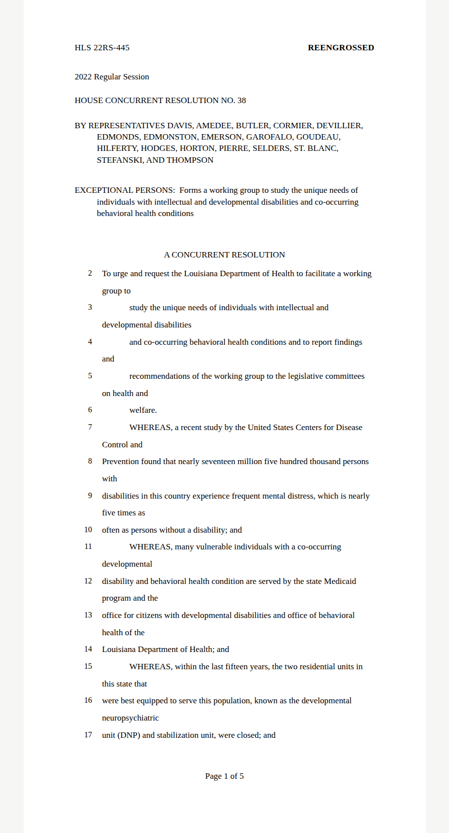HLS 22RS-445 REENGROSSED
2022 Regular Session
HOUSE CONCURRENT RESOLUTION NO. 38
BY REPRESENTATIVES DAVIS, AMEDEE, BUTLER, CORMIER, DEVILLIER, EDMONDS, EDMONSTON, EMERSON, GAROFALO, GOUDEAU, HILFERTY, HODGES, HORTON, PIERRE, SELDERS, ST. BLANC, STEFANSKI, AND THOMPSON
EXCEPTIONAL PERSONS: Forms a working group to study the unique needs of individuals with intellectual and developmental disabilities and co-occurring behavioral health conditions
A CONCURRENT RESOLUTION
To urge and request the Louisiana Department of Health to facilitate a working group to
study the unique needs of individuals with intellectual and developmental disabilities
and co-occurring behavioral health conditions and to report findings and
recommendations of the working group to the legislative committees on health and
welfare.
WHEREAS, a recent study by the United States Centers for Disease Control and
Prevention found that nearly seventeen million five hundred thousand persons with
disabilities in this country experience frequent mental distress, which is nearly five times as
often as persons without a disability; and
WHEREAS, many vulnerable individuals with a co-occurring developmental
disability and behavioral health condition are served by the state Medicaid program and the
office for citizens with developmental disabilities and office of behavioral health of the
Louisiana Department of Health; and
WHEREAS, within the last fifteen years, the two residential units in this state that
were best equipped to serve this population, known as the developmental neuropsychiatric
unit (DNP) and stabilization unit, were closed; and
Page 1 of 5